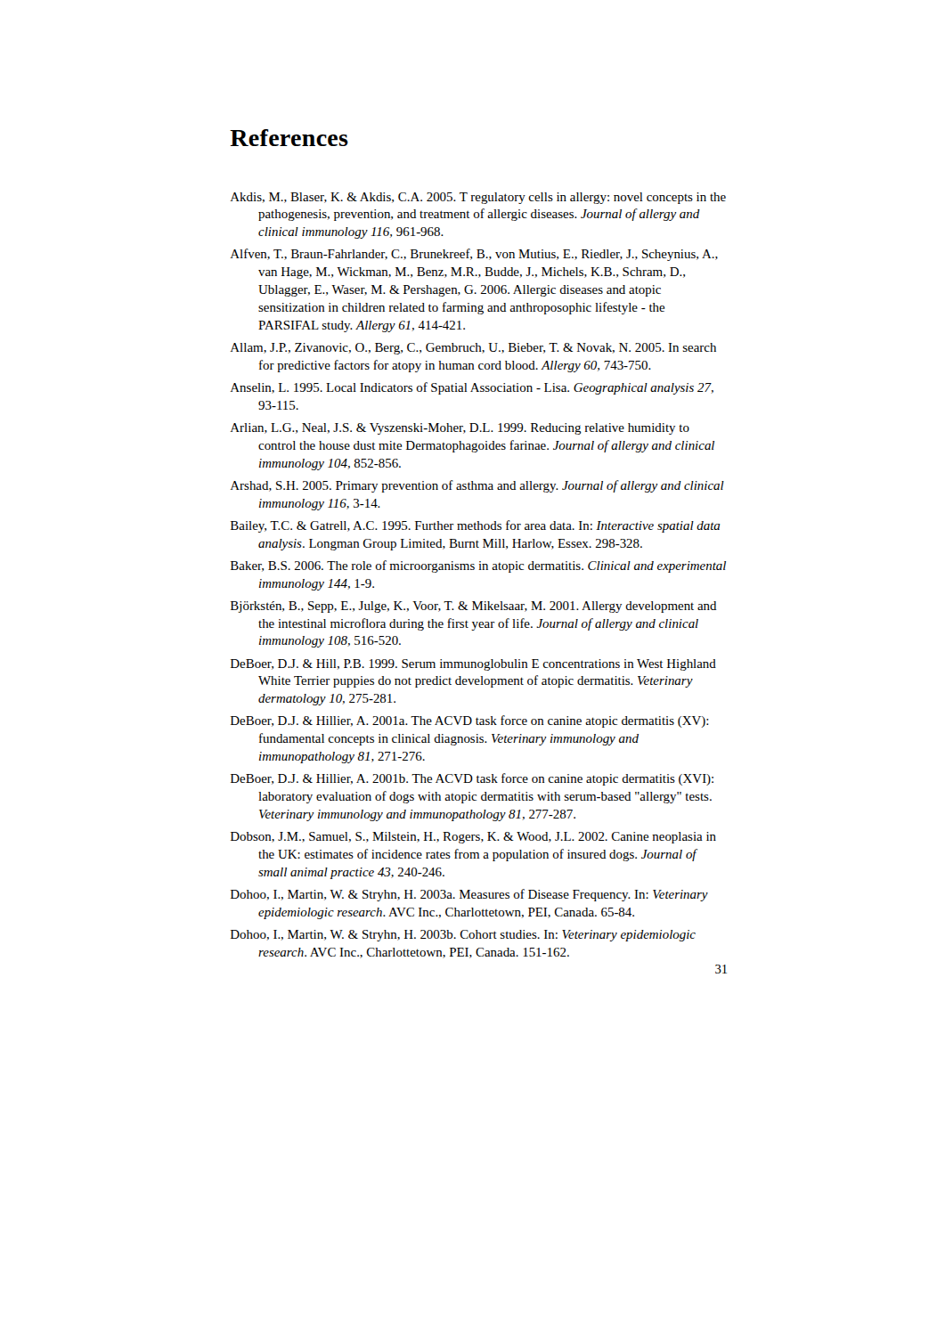References
Akdis, M., Blaser, K. & Akdis, C.A. 2005. T regulatory cells in allergy: novel concepts in the pathogenesis, prevention, and treatment of allergic diseases. Journal of allergy and clinical immunology 116, 961-968.
Alfven, T., Braun-Fahrlander, C., Brunekreef, B., von Mutius, E., Riedler, J., Scheynius, A., van Hage, M., Wickman, M., Benz, M.R., Budde, J., Michels, K.B., Schram, D., Ublagger, E., Waser, M. & Pershagen, G. 2006. Allergic diseases and atopic sensitization in children related to farming and anthroposophic lifestyle - the PARSIFAL study. Allergy 61, 414-421.
Allam, J.P., Zivanovic, O., Berg, C., Gembruch, U., Bieber, T. & Novak, N. 2005. In search for predictive factors for atopy in human cord blood. Allergy 60, 743-750.
Anselin, L. 1995. Local Indicators of Spatial Association - Lisa. Geographical analysis 27, 93-115.
Arlian, L.G., Neal, J.S. & Vyszenski-Moher, D.L. 1999. Reducing relative humidity to control the house dust mite Dermatophagoides farinae. Journal of allergy and clinical immunology 104, 852-856.
Arshad, S.H. 2005. Primary prevention of asthma and allergy. Journal of allergy and clinical immunology 116, 3-14.
Bailey, T.C. & Gatrell, A.C. 1995. Further methods for area data. In: Interactive spatial data analysis. Longman Group Limited, Burnt Mill, Harlow, Essex. 298-328.
Baker, B.S. 2006. The role of microorganisms in atopic dermatitis. Clinical and experimental immunology 144, 1-9.
Björkstén, B., Sepp, E., Julge, K., Voor, T. & Mikelsaar, M. 2001. Allergy development and the intestinal microflora during the first year of life. Journal of allergy and clinical immunology 108, 516-520.
DeBoer, D.J. & Hill, P.B. 1999. Serum immunoglobulin E concentrations in West Highland White Terrier puppies do not predict development of atopic dermatitis. Veterinary dermatology 10, 275-281.
DeBoer, D.J. & Hillier, A. 2001a. The ACVD task force on canine atopic dermatitis (XV): fundamental concepts in clinical diagnosis. Veterinary immunology and immunopathology 81, 271-276.
DeBoer, D.J. & Hillier, A. 2001b. The ACVD task force on canine atopic dermatitis (XVI): laboratory evaluation of dogs with atopic dermatitis with serum-based "allergy" tests. Veterinary immunology and immunopathology 81, 277-287.
Dobson, J.M., Samuel, S., Milstein, H., Rogers, K. & Wood, J.L. 2002. Canine neoplasia in the UK: estimates of incidence rates from a population of insured dogs. Journal of small animal practice 43, 240-246.
Dohoo, I., Martin, W. & Stryhn, H. 2003a. Measures of Disease Frequency. In: Veterinary epidemiologic research. AVC Inc., Charlottetown, PEI, Canada. 65-84.
Dohoo, I., Martin, W. & Stryhn, H. 2003b. Cohort studies. In: Veterinary epidemiologic research. AVC Inc., Charlottetown, PEI, Canada. 151-162.
31